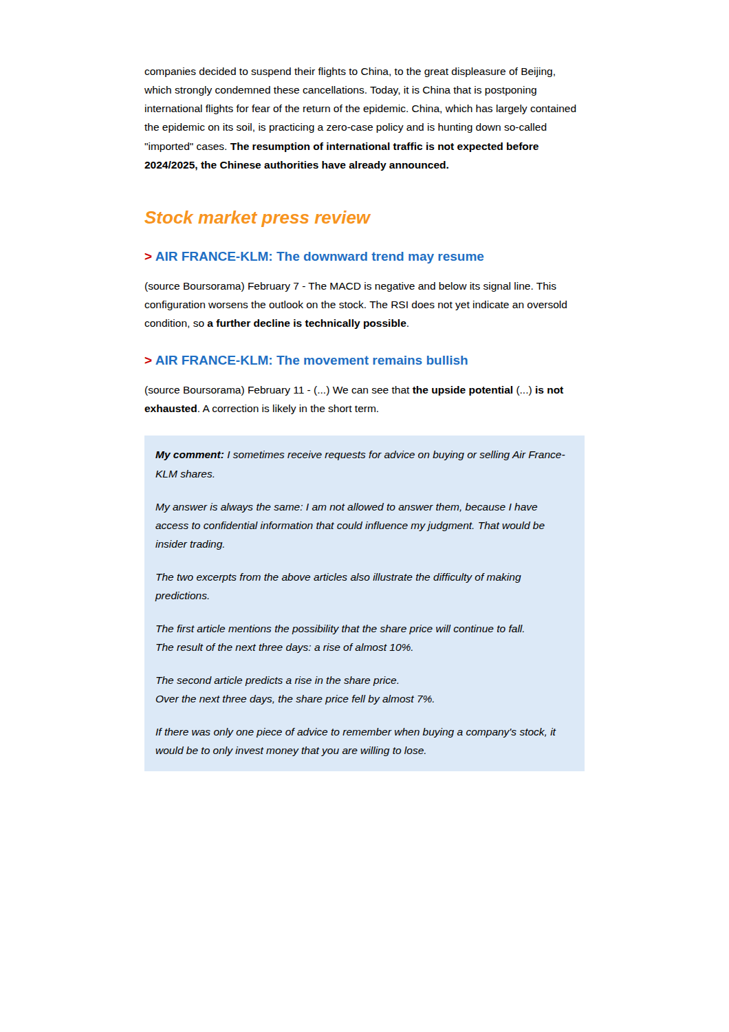companies decided to suspend their flights to China, to the great displeasure of Beijing, which strongly condemned these cancellations. Today, it is China that is postponing international flights for fear of the return of the epidemic. China, which has largely contained the epidemic on its soil, is practicing a zero-case policy and is hunting down so-called "imported" cases. The resumption of international traffic is not expected before 2024/2025, the Chinese authorities have already announced.
Stock market press review
> AIR FRANCE-KLM: The downward trend may resume
(source Boursorama) February 7 - The MACD is negative and below its signal line. This configuration worsens the outlook on the stock. The RSI does not yet indicate an oversold condition, so a further decline is technically possible.
> AIR FRANCE-KLM: The movement remains bullish
(source Boursorama) February 11 - (...) We can see that the upside potential (...) is not exhausted. A correction is likely in the short term.
My comment: I sometimes receive requests for advice on buying or selling Air France-KLM shares.
My answer is always the same: I am not allowed to answer them, because I have access to confidential information that could influence my judgment. That would be insider trading.
The two excerpts from the above articles also illustrate the difficulty of making predictions.
The first article mentions the possibility that the share price will continue to fall.
The result of the next three days: a rise of almost 10%.
The second article predicts a rise in the share price.
Over the next three days, the share price fell by almost 7%.
If there was only one piece of advice to remember when buying a company's stock, it would be to only invest money that you are willing to lose.